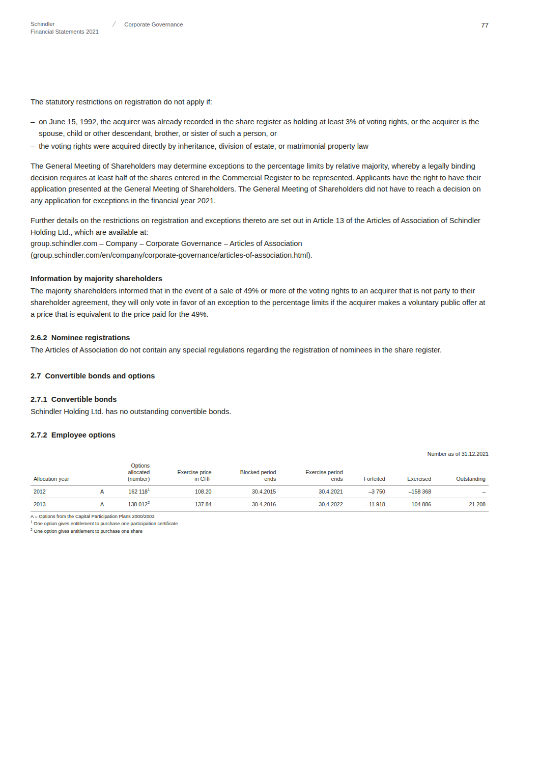Schindler
Financial Statements 2021
/
Corporate Governance
77
The statutory restrictions on registration do not apply if:
on June 15, 1992, the acquirer was already recorded in the share register as holding at least 3% of voting rights, or the acquirer is the spouse, child or other descendant, brother, or sister of such a person, or
the voting rights were acquired directly by inheritance, division of estate, or matrimonial property law
The General Meeting of Shareholders may determine exceptions to the percentage limits by relative majority, whereby a legally binding decision requires at least half of the shares entered in the Commercial Register to be represented. Applicants have the right to have their application presented at the General Meeting of Shareholders. The General Meeting of Shareholders did not have to reach a decision on any application for exceptions in the financial year 2021.
Further details on the restrictions on registration and exceptions thereto are set out in Article 13 of the Articles of Association of Schindler Holding Ltd., which are available at:
group.schindler.com – Company – Corporate Governance – Articles of Association
(group.schindler.com/en/company/corporate-governance/articles-of-association.html).
Information by majority shareholders
The majority shareholders informed that in the event of a sale of 49% or more of the voting rights to an acquirer that is not party to their shareholder agreement, they will only vote in favor of an exception to the percentage limits if the acquirer makes a voluntary public offer at a price that is equivalent to the price paid for the 49%.
2.6.2 Nominee registrations
The Articles of Association do not contain any special regulations regarding the registration of nominees in the share register.
2.7 Convertible bonds and options
2.7.1 Convertible bonds
Schindler Holding Ltd. has no outstanding convertible bonds.
2.7.2 Employee options
Number as of 31.12.2021
| Allocation year | | Options allocated (number) | Exercise price in CHF | Blocked period ends | Exercise period ends | Forfeited | Exercised | Outstanding |
| --- | --- | --- | --- | --- | --- | --- | --- | --- |
| 2012 | A | 162 118 1 | 108.20 | 30.4.2015 | 30.4.2021 | –3 750 | –158 368 | – |
| 2013 | A | 138 012 2 | 137.84 | 30.4.2016 | 30.4.2022 | –11 918 | –104 886 | 21 208 |
A = Options from the Capital Participation Plans 2000/2003
1 One option gives entitlement to purchase one participation certificate
2 One option gives entitlement to purchase one share